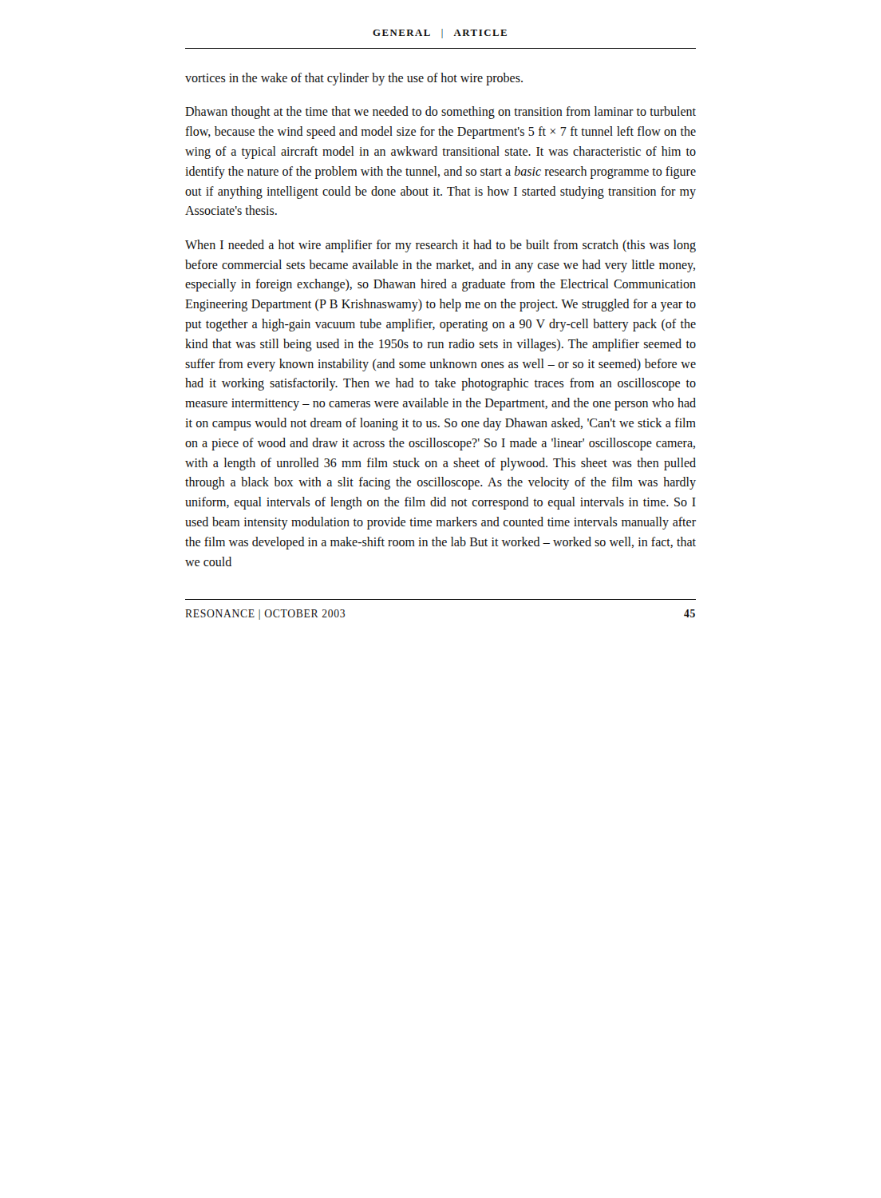General | Article
vortices in the wake of that cylinder by the use of hot wire probes.
Dhawan thought at the time that we needed to do something on transition from laminar to turbulent flow, because the wind speed and model size for the Department's 5 ft × 7 ft tunnel left flow on the wing of a typical aircraft model in an awkward transitional state. It was characteristic of him to identify the nature of the problem with the tunnel, and so start a basic research programme to figure out if anything intelligent could be done about it. That is how I started studying transition for my Associate's thesis.
When I needed a hot wire amplifier for my research it had to be built from scratch (this was long before commercial sets became available in the market, and in any case we had very little money, especially in foreign exchange), so Dhawan hired a graduate from the Electrical Communication Engineering Department (P B Krishnaswamy) to help me on the project. We struggled for a year to put together a high-gain vacuum tube amplifier, operating on a 90 V dry-cell battery pack (of the kind that was still being used in the 1950s to run radio sets in villages). The amplifier seemed to suffer from every known instability (and some unknown ones as well – or so it seemed) before we had it working satisfactorily. Then we had to take photographic traces from an oscilloscope to measure intermittency – no cameras were available in the Department, and the one person who had it on campus would not dream of loaning it to us. So one day Dhawan asked, 'Can't we stick a film on a piece of wood and draw it across the oscilloscope?' So I made a 'linear' oscilloscope camera, with a length of unrolled 36 mm film stuck on a sheet of plywood. This sheet was then pulled through a black box with a slit facing the oscilloscope. As the velocity of the film was hardly uniform, equal intervals of length on the film did not correspond to equal intervals in time. So I used beam intensity modulation to provide time markers and counted time intervals manually after the film was developed in a make-shift room in the lab But it worked – worked so well, in fact, that we could
Resonance | October 2003 45